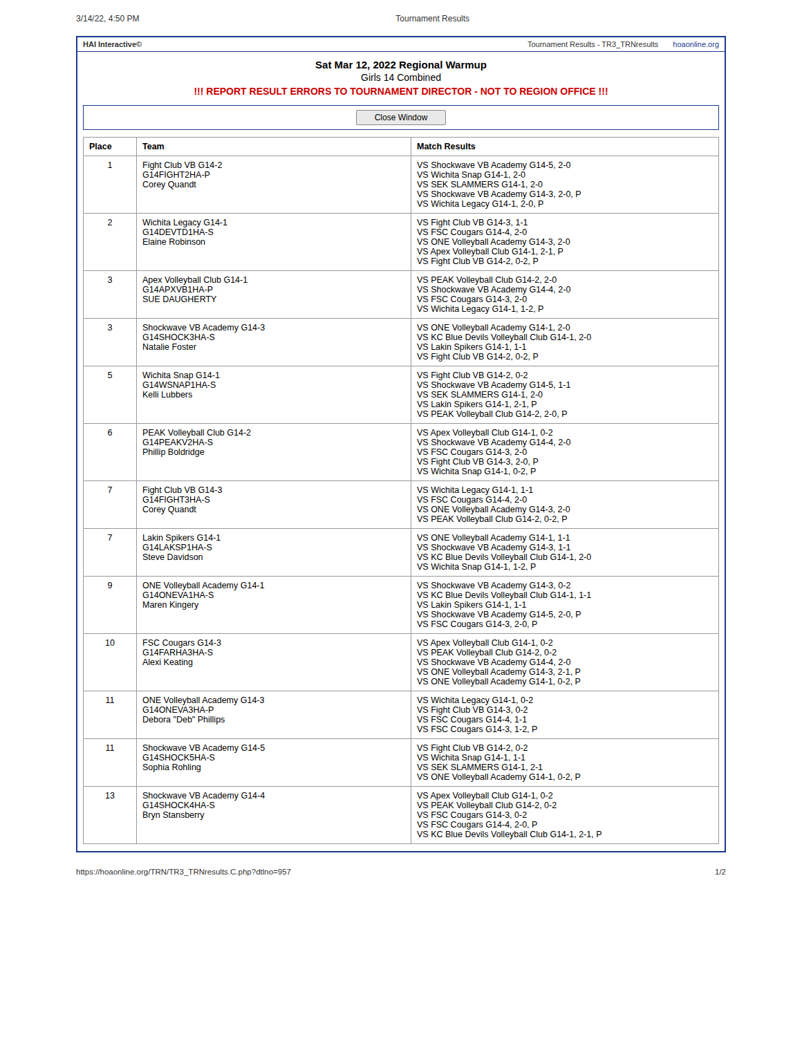3/14/22, 4:50 PM
Tournament Results
HAI Interactive©
Tournament Results - TR3_TRNresults hoaonline.org
Sat Mar 12, 2022 Regional Warmup
Girls 14 Combined
!!! REPORT RESULT ERRORS TO TOURNAMENT DIRECTOR - NOT TO REGION OFFICE !!!
Close Window
| Place | Team | Match Results |
| --- | --- | --- |
| 1 | Fight Club VB G14-2 G14FIGHT2HA-P Corey Quandt | VS Shockwave VB Academy G14-5, 2-0 VS Wichita Snap G14-1, 2-0 VS SEK SLAMMERS G14-1, 2-0 VS Shockwave VB Academy G14-3, 2-0, P VS Wichita Legacy G14-1, 2-0, P |
| 2 | Wichita Legacy G14-1 G14DEVTD1HA-S Elaine Robinson | VS Fight Club VB G14-3, 1-1 VS FSC Cougars G14-4, 2-0 VS ONE Volleyball Academy G14-3, 2-0 VS Apex Volleyball Club G14-1, 2-1, P VS Fight Club VB G14-2, 0-2, P |
| 3 | Apex Volleyball Club G14-1 G14APXVB1HA-P SUE DAUGHERTY | VS PEAK Volleyball Club G14-2, 2-0 VS Shockwave VB Academy G14-4, 2-0 VS FSC Cougars G14-3, 2-0 VS Wichita Legacy G14-1, 1-2, P |
| 3 | Shockwave VB Academy G14-3 G14SHOCK3HA-S Natalie Foster | VS ONE Volleyball Academy G14-1, 2-0 VS KC Blue Devils Volleyball Club G14-1, 2-0 VS Lakin Spikers G14-1, 1-1 VS Fight Club VB G14-2, 0-2, P |
| 5 | Wichita Snap G14-1 G14WSNAP1HA-S Kelli Lubbers | VS Fight Club VB G14-2, 0-2 VS Shockwave VB Academy G14-5, 1-1 VS SEK SLAMMERS G14-1, 2-0 VS Lakin Spikers G14-1, 2-1, P VS PEAK Volleyball Club G14-2, 2-0, P |
| 6 | PEAK Volleyball Club G14-2 G14PEAKV2HA-S Phillip Boldridge | VS Apex Volleyball Club G14-1, 0-2 VS Shockwave VB Academy G14-4, 2-0 VS FSC Cougars G14-3, 2-0 VS Fight Club VB G14-3, 2-0, P VS Wichita Snap G14-1, 0-2, P |
| 7 | Fight Club VB G14-3 G14FIGHT3HA-S Corey Quandt | VS Wichita Legacy G14-1, 1-1 VS FSC Cougars G14-4, 2-0 VS ONE Volleyball Academy G14-3, 2-0 VS PEAK Volleyball Club G14-2, 0-2, P |
| 7 | Lakin Spikers G14-1 G14LAKSP1HA-S Steve Davidson | VS ONE Volleyball Academy G14-1, 1-1 VS Shockwave VB Academy G14-3, 1-1 VS KC Blue Devils Volleyball Club G14-1, 2-0 VS Wichita Snap G14-1, 1-2, P |
| 9 | ONE Volleyball Academy G14-1 G14ONEVA1HA-S Maren Kingery | VS Shockwave VB Academy G14-3, 0-2 VS KC Blue Devils Volleyball Club G14-1, 1-1 VS Lakin Spikers G14-1, 1-1 VS Shockwave VB Academy G14-5, 2-0, P VS FSC Cougars G14-3, 2-0, P |
| 10 | FSC Cougars G14-3 G14FARHA3HA-S Alexi Keating | VS Apex Volleyball Club G14-1, 0-2 VS PEAK Volleyball Club G14-2, 0-2 VS Shockwave VB Academy G14-4, 2-0 VS ONE Volleyball Academy G14-3, 2-1, P VS ONE Volleyball Academy G14-1, 0-2, P |
| 11 | ONE Volleyball Academy G14-3 G14ONEVA3HA-P Debora "Deb" Phillips | VS Wichita Legacy G14-1, 0-2 VS Fight Club VB G14-3, 0-2 VS FSC Cougars G14-4, 1-1 VS FSC Cougars G14-3, 1-2, P |
| 11 | Shockwave VB Academy G14-5 G14SHOCK5HA-S Sophia Rohling | VS Fight Club VB G14-2, 0-2 VS Wichita Snap G14-1, 1-1 VS SEK SLAMMERS G14-1, 2-1 VS ONE Volleyball Academy G14-1, 0-2, P |
| 13 | Shockwave VB Academy G14-4 G14SHOCK4HA-S Bryn Stansberry | VS Apex Volleyball Club G14-1, 0-2 VS PEAK Volleyball Club G14-2, 0-2 VS FSC Cougars G14-3, 0-2 VS FSC Cougars G14-4, 2-0, P VS KC Blue Devils Volleyball Club G14-1, 2-1, P |
https://hoaonline.org/TRN/TR3_TRNresults.C.php?dtlno=957
1/2